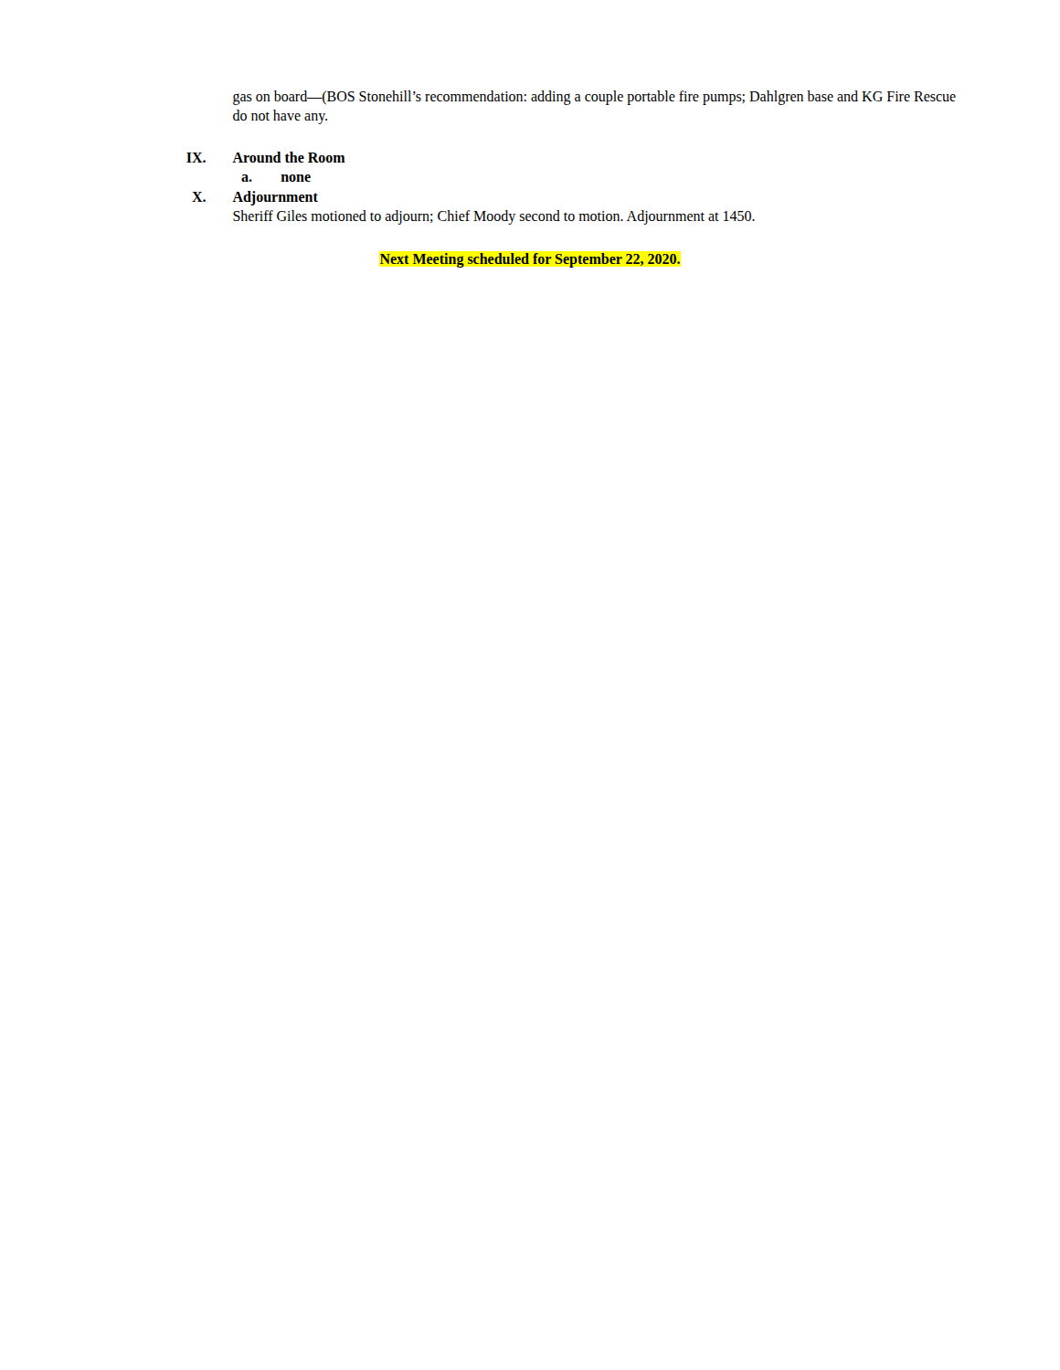gas on board—(BOS Stonehill’s recommendation: adding a couple portable fire pumps; Dahlgren base and KG Fire Rescue do not have any.
IX. Around the Room
a. none
X. Adjournment
Sheriff Giles motioned to adjourn; Chief Moody second to motion. Adjournment at 1450.
Next Meeting scheduled for September 22, 2020.